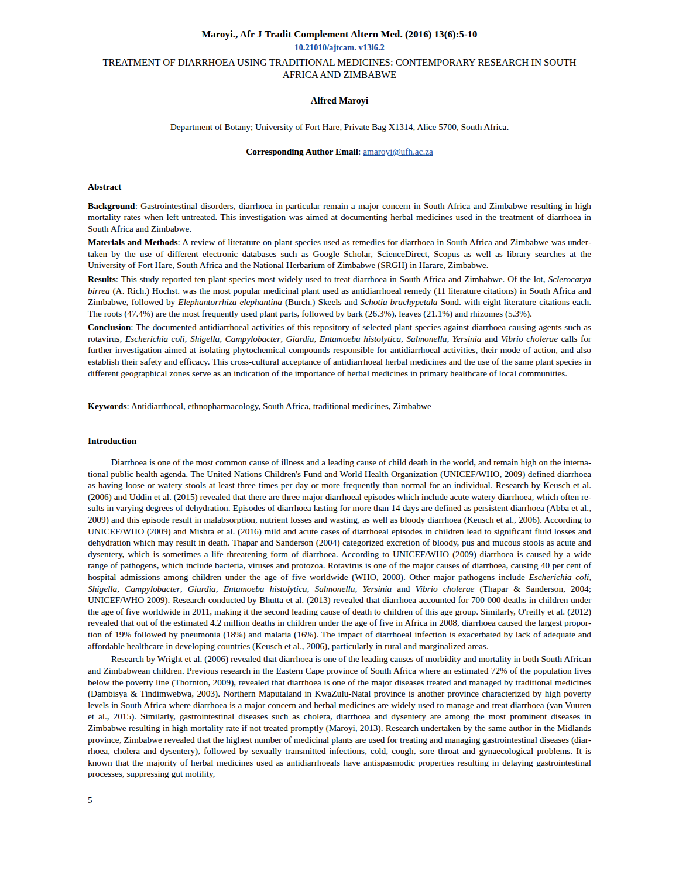Maroyi., Afr J Tradit Complement Altern Med. (2016) 13(6):5-10
10.21010/ajtcam. v13i6.2
Treatment of Diarrhoea Using Traditional Medicines: Contemporary Research in South Africa and Zimbabwe
Alfred Maroyi
Department of Botany; University of Fort Hare, Private Bag X1314, Alice 5700, South Africa.
Corresponding Author Email: amaroyi@ufh.ac.za
Abstract
Background: Gastrointestinal disorders, diarrhoea in particular remain a major concern in South Africa and Zimbabwe resulting in high mortality rates when left untreated. This investigation was aimed at documenting herbal medicines used in the treatment of diarrhoea in South Africa and Zimbabwe.
Materials and Methods: A review of literature on plant species used as remedies for diarrhoea in South Africa and Zimbabwe was undertaken by the use of different electronic databases such as Google Scholar, ScienceDirect, Scopus as well as library searches at the University of Fort Hare, South Africa and the National Herbarium of Zimbabwe (SRGH) in Harare, Zimbabwe.
Results: This study reported ten plant species most widely used to treat diarrhoea in South Africa and Zimbabwe. Of the lot, Sclerocarya birrea (A. Rich.) Hochst. was the most popular medicinal plant used as antidiarrhoeal remedy (11 literature citations) in South Africa and Zimbabwe, followed by Elephantorrhiza elephantina (Burch.) Skeels and Schotia brachypetala Sond. with eight literature citations each. The roots (47.4%) are the most frequently used plant parts, followed by bark (26.3%), leaves (21.1%) and rhizomes (5.3%).
Conclusion: The documented antidiarrhoeal activities of this repository of selected plant species against diarrhoea causing agents such as rotavirus, Escherichia coli, Shigella, Campylobacter, Giardia, Entamoeba histolytica, Salmonella, Yersinia and Vibrio cholerae calls for further investigation aimed at isolating phytochemical compounds responsible for antidiarrhoeal activities, their mode of action, and also establish their safety and efficacy. This cross-cultural acceptance of antidiarrhoeal herbal medicines and the use of the same plant species in different geographical zones serve as an indication of the importance of herbal medicines in primary healthcare of local communities.
Keywords: Antidiarrhoeal, ethnopharmacology, South Africa, traditional medicines, Zimbabwe
Introduction
Diarrhoea is one of the most common cause of illness and a leading cause of child death in the world, and remain high on the international public health agenda. The United Nations Children's Fund and World Health Organization (UNICEF/WHO, 2009) defined diarrhoea as having loose or watery stools at least three times per day or more frequently than normal for an individual. Research by Keusch et al. (2006) and Uddin et al. (2015) revealed that there are three major diarrhoeal episodes which include acute watery diarrhoea, which often results in varying degrees of dehydration. Episodes of diarrhoea lasting for more than 14 days are defined as persistent diarrhoea (Abba et al., 2009) and this episode result in malabsorption, nutrient losses and wasting, as well as bloody diarrhoea (Keusch et al., 2006). According to UNICEF/WHO (2009) and Mishra et al. (2016) mild and acute cases of diarrhoeal episodes in children lead to significant fluid losses and dehydration which may result in death. Thapar and Sanderson (2004) categorized excretion of bloody, pus and mucous stools as acute and dysentery, which is sometimes a life threatening form of diarrhoea. According to UNICEF/WHO (2009) diarrhoea is caused by a wide range of pathogens, which include bacteria, viruses and protozoa. Rotavirus is one of the major causes of diarrhoea, causing 40 per cent of hospital admissions among children under the age of five worldwide (WHO, 2008). Other major pathogens include Escherichia coli, Shigella, Campylobacter, Giardia, Entamoeba histolytica, Salmonella, Yersinia and Vibrio cholerae (Thapar & Sanderson, 2004; UNICEF/WHO 2009). Research conducted by Bhutta et al. (2013) revealed that diarrhoea accounted for 700 000 deaths in children under the age of five worldwide in 2011, making it the second leading cause of death to children of this age group. Similarly, O'reilly et al. (2012) revealed that out of the estimated 4.2 million deaths in children under the age of five in Africa in 2008, diarrhoea caused the largest proportion of 19% followed by pneumonia (18%) and malaria (16%). The impact of diarrhoeal infection is exacerbated by lack of adequate and affordable healthcare in developing countries (Keusch et al., 2006), particularly in rural and marginalized areas.
Research by Wright et al. (2006) revealed that diarrhoea is one of the leading causes of morbidity and mortality in both South African and Zimbabwean children. Previous research in the Eastern Cape province of South Africa where an estimated 72% of the population lives below the poverty line (Thornton, 2009), revealed that diarrhoea is one of the major diseases treated and managed by traditional medicines (Dambisya & Tindimwebwa, 2003). Northern Maputaland in KwaZulu-Natal province is another province characterized by high poverty levels in South Africa where diarrhoea is a major concern and herbal medicines are widely used to manage and treat diarrhoea (van Vuuren et al., 2015). Similarly, gastrointestinal diseases such as cholera, diarrhoea and dysentery are among the most prominent diseases in Zimbabwe resulting in high mortality rate if not treated promptly (Maroyi, 2013). Research undertaken by the same author in the Midlands province, Zimbabwe revealed that the highest number of medicinal plants are used for treating and managing gastrointestinal diseases (diarrhoea, cholera and dysentery), followed by sexually transmitted infections, cold, cough, sore throat and gynaecological problems. It is known that the majority of herbal medicines used as antidiarrhoeals have antispasmodic properties resulting in delaying gastrointestinal processes, suppressing gut motility,
5